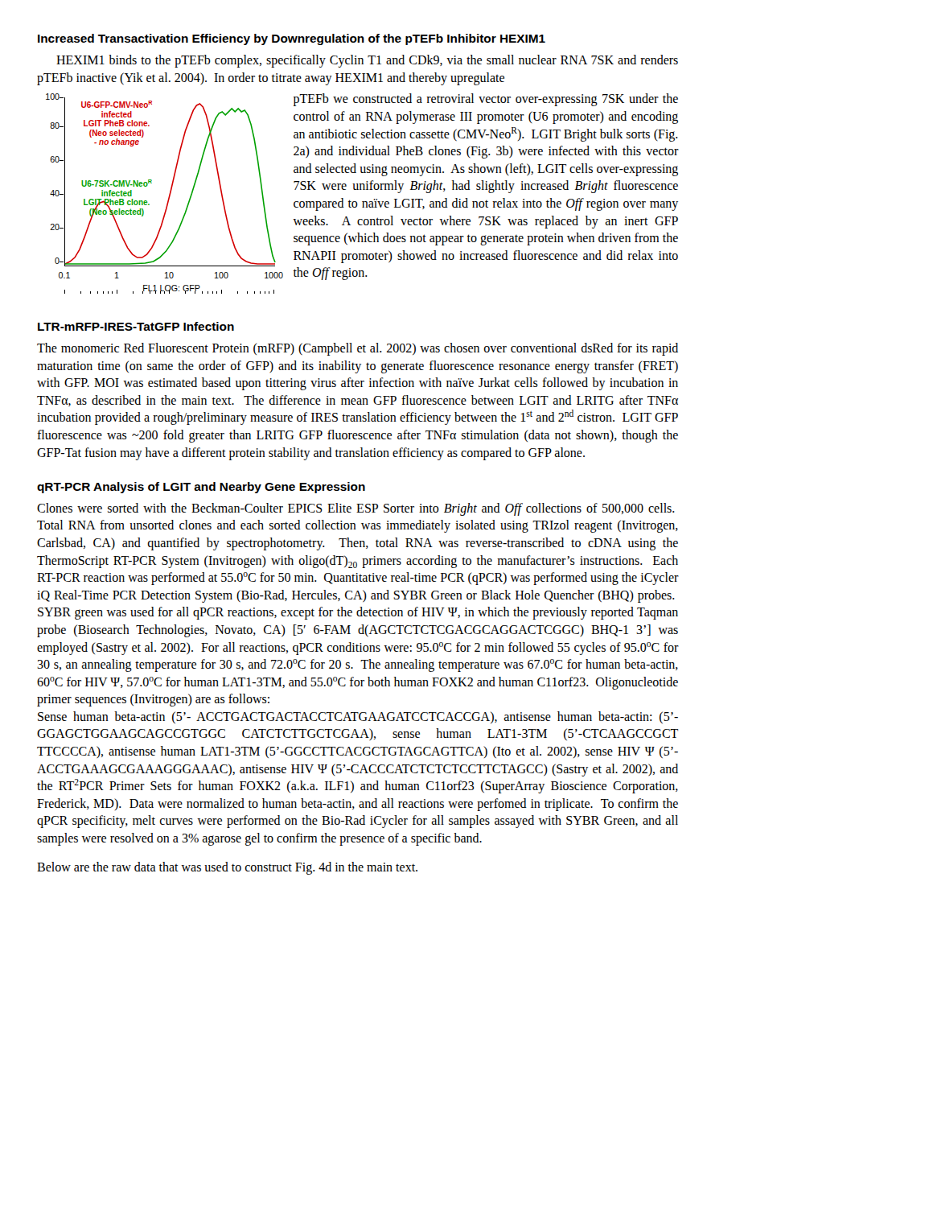Increased Transactivation Efficiency by Downregulation of the pTEFb Inhibitor HEXIM1
HEXIM1 binds to the pTEFb complex, specifically Cyclin T1 and CDk9, via the small nuclear RNA 7SK and renders pTEFb inactive (Yik et al. 2004). In order to titrate away HEXIM1 and thereby upregulate
100
80
60
40
20
0
0.1
1
10
100
1000
FL1 LOG: GFP
U6-GFP-CMV-NeoR
infected
LGIT PheB clone.
(Neo selected)
- no change
U6-7SK-CMV-NeoR
infected
LGIT PheB clone.
(Neo selected)
pTEFb we constructed a retroviral vector over-expressing 7SK under the control of an RNA polymerase III promoter (U6 promoter) and encoding an antibiotic selection cassette (CMV-NeoR). LGIT Bright bulk sorts (Fig. 2a) and individual PheB clones (Fig. 3b) were infected with this vector and selected using neomycin. As shown (left), LGIT cells over-expressing 7SK were uniformly Bright, had slightly increased Bright fluorescence compared to naïve LGIT, and did not relax into the Off region over many weeks. A control vector where 7SK was replaced by an inert GFP sequence (which does not appear to generate protein when driven from the RNAPII promoter) showed no increased fluorescence and did relax into the Off region.
LTR-mRFP-IRES-TatGFP Infection
The monomeric Red Fluorescent Protein (mRFP) (Campbell et al. 2002) was chosen over conventional dsRed for its rapid maturation time (on same the order of GFP) and its inability to generate fluorescence resonance energy transfer (FRET) with GFP. MOI was estimated based upon tittering virus after infection with naïve Jurkat cells followed by incubation in TNFα, as described in the main text. The difference in mean GFP fluorescence between LGIT and LRITG after TNFα incubation provided a rough/preliminary measure of IRES translation efficiency between the 1st and 2nd cistron. LGIT GFP fluorescence was ~200 fold greater than LRITG GFP fluorescence after TNFα stimulation (data not shown), though the GFP-Tat fusion may have a different protein stability and translation efficiency as compared to GFP alone.
qRT-PCR Analysis of LGIT and Nearby Gene Expression
Clones were sorted with the Beckman-Coulter EPICS Elite ESP Sorter into Bright and Off collections of 500,000 cells. Total RNA from unsorted clones and each sorted collection was immediately isolated using TRIzol reagent (Invitrogen, Carlsbad, CA) and quantified by spectrophotometry. Then, total RNA was reverse-transcribed to cDNA using the ThermoScript RT-PCR System (Invitrogen) with oligo(dT)20 primers according to the manufacturer’s instructions. Each RT-PCR reaction was performed at 55.0oC for 50 min. Quantitative real-time PCR (qPCR) was performed using the iCycler iQ Real-Time PCR Detection System (Bio-Rad, Hercules, CA) and SYBR Green or Black Hole Quencher (BHQ) probes. SYBR green was used for all qPCR reactions, except for the detection of HIV Ψ, in which the previously reported Taqman probe (Biosearch Technologies, Novato, CA) [5′ 6-FAM d(AGCTCTCTCGACGCAGGACTCGGC) BHQ-1 3’] was employed (Sastry et al. 2002). For all reactions, qPCR conditions were: 95.0oC for 2 min followed 55 cycles of 95.0oC for 30 s, an annealing temperature for 30 s, and 72.0oC for 20 s. The annealing temperature was 67.0oC for human beta-actin, 60oC for HIV Ψ, 57.0oC for human LAT1-3TM, and 55.0oC for both human FOXK2 and human C11orf23. Oligonucleotide primer sequences (Invitrogen) are as follows:
Sense human beta-actin (5’- ACCTGACTGACTACCTCATGAAGATCCTCACCGA), antisense human beta-actin: (5’-GGAGCTGGAAGCAGCCGTGGC CATCTCTTGCTCGAA), sense human LAT1-3TM (5’-CTCAAGCCGCT TTCCCCA), antisense human LAT1-3TM (5’-GGCCTTCACGCTGTAGCAGTTCA) (Ito et al. 2002), sense HIV Ψ (5’-ACCTGAAAGCGAAAGGGAAAC), antisense HIV Ψ (5’-CACCCATCTCTCTCCTTCTAGCC) (Sastry et al. 2002), and the RT2PCR Primer Sets for human FOXK2 (a.k.a. ILF1) and human C11orf23 (SuperArray Bioscience Corporation, Frederick, MD). Data were normalized to human beta-actin, and all reactions were perfomed in triplicate. To confirm the qPCR specificity, melt curves were performed on the Bio-Rad iCycler for all samples assayed with SYBR Green, and all samples were resolved on a 3% agarose gel to confirm the presence of a specific band.
Below are the raw data that was used to construct Fig. 4d in the main text.